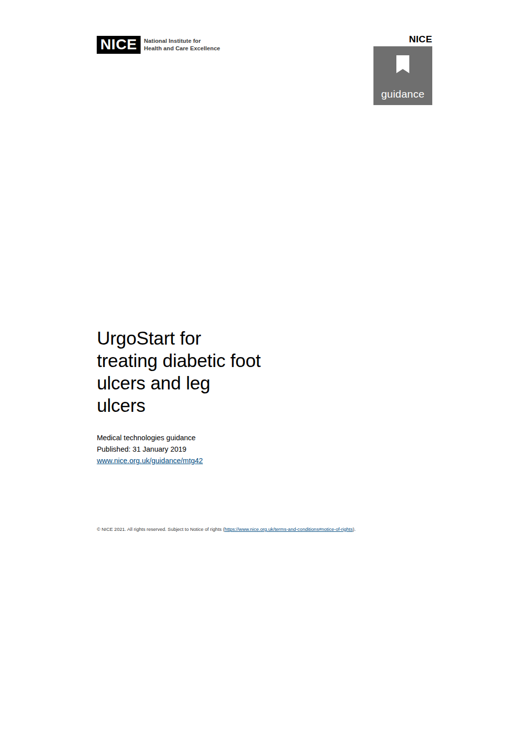NICE
National Institute for
Health and Care Excellence
NICE
guidance
UrgoStart for treating diabetic foot ulcers and leg ulcers
Medical technologies guidance
Published: 31 January 2019
www.nice.org.uk/guidance/mtg42
© NICE 2021. All rights reserved. Subject to Notice of rights (https://www.nice.org.uk/terms-and-conditions#notice-of-rights).